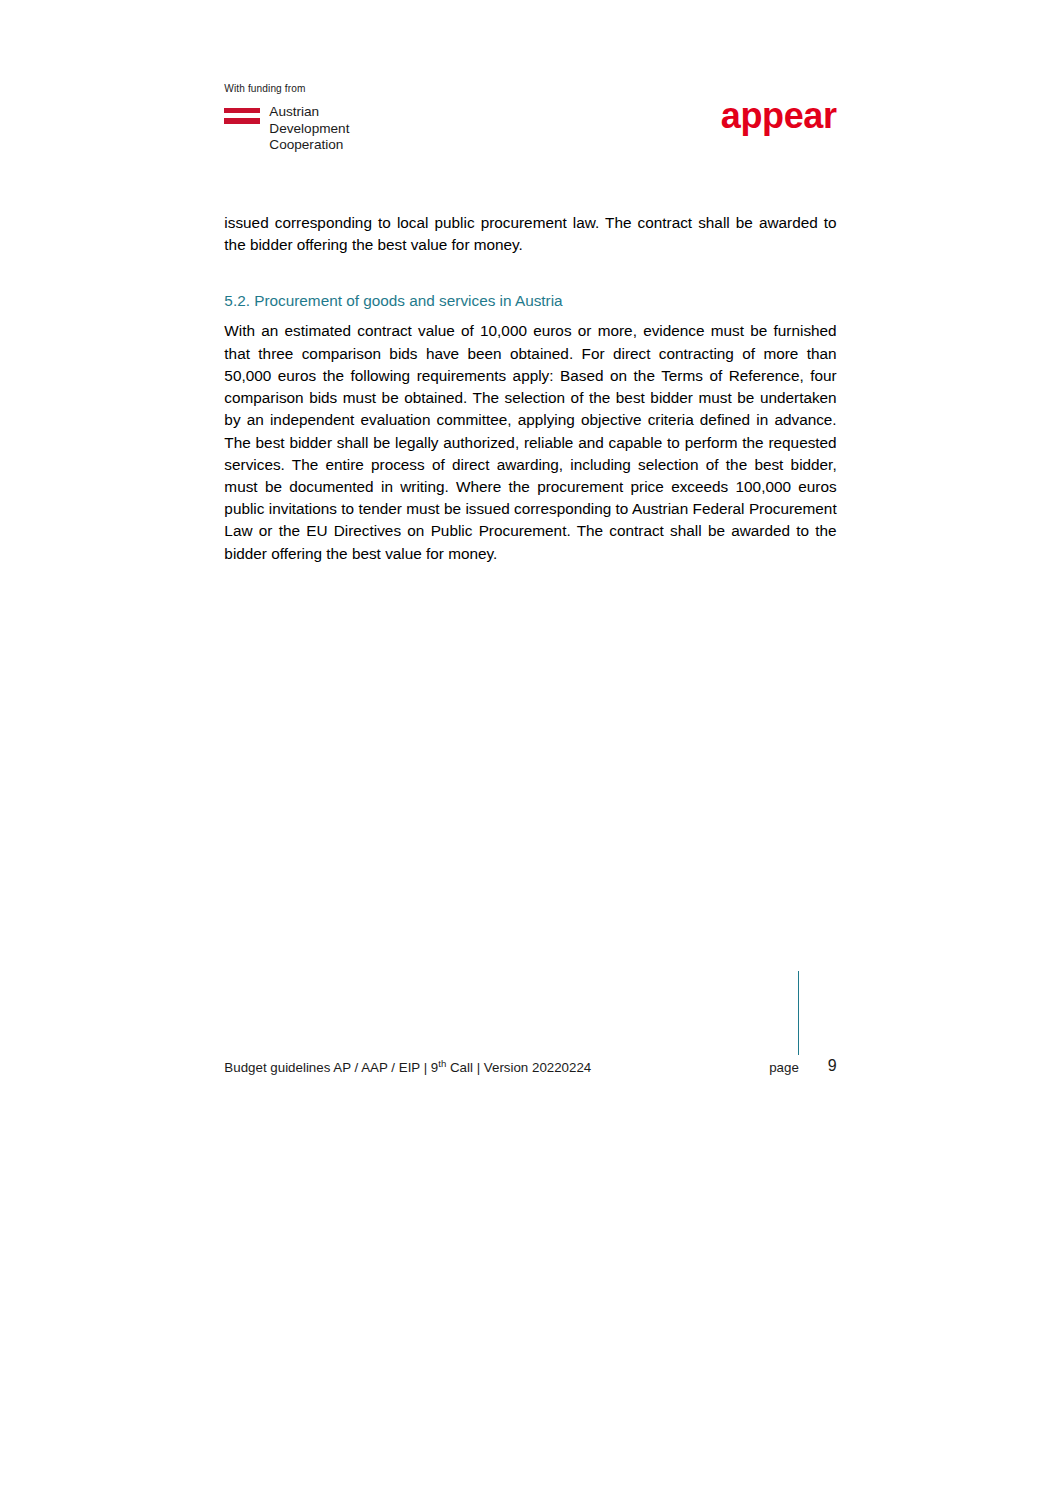With funding from
Austrian
Development
Cooperation
appear
issued corresponding to local public procurement law. The contract shall be awarded to the bidder offering the best value for money.
5.2. Procurement of goods and services in Austria
With an estimated contract value of 10,000 euros or more, evidence must be furnished that three comparison bids have been obtained. For direct contracting of more than 50,000 euros the following requirements apply: Based on the Terms of Reference, four comparison bids must be obtained. The selection of the best bidder must be undertaken by an independent evaluation committee, applying objective criteria defined in advance. The best bidder shall be legally authorized, reliable and capable to perform the requested services. The entire process of direct awarding, including selection of the best bidder, must be documented in writing. Where the procurement price exceeds 100,000 euros public invitations to tender must be issued corresponding to Austrian Federal Procurement Law or the EU Directives on Public Procurement. The contract shall be awarded to the bidder offering the best value for money.
Budget guidelines AP / AAP / EIP | 9th Call | Version 20220224
page 9